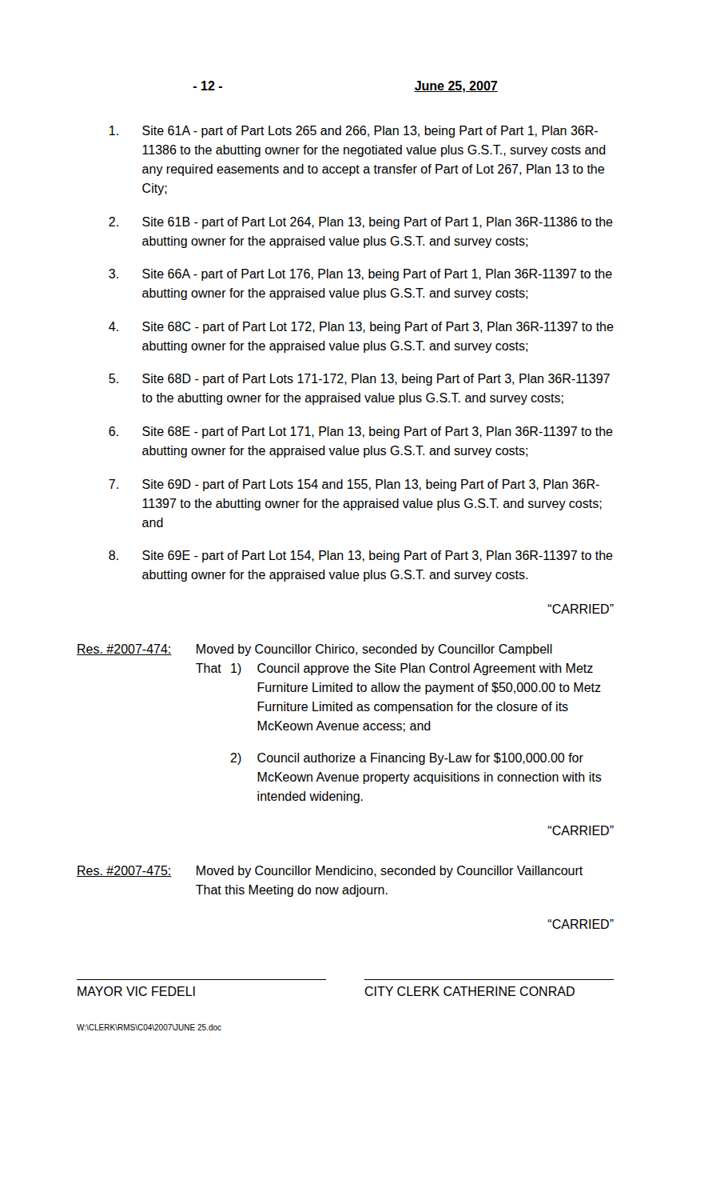- 12 - June 25, 2007
Site 61A - part of Part Lots 265 and 266, Plan 13, being Part of Part 1, Plan 36R-11386 to the abutting owner for the negotiated value plus G.S.T., survey costs and any required easements and to accept a transfer of Part of Lot 267, Plan 13 to the City;
Site 61B - part of Part Lot 264, Plan 13, being Part of Part 1, Plan 36R-11386 to the abutting owner for the appraised value plus G.S.T. and survey costs;
Site 66A - part of Part Lot 176, Plan 13, being Part of Part 1, Plan 36R-11397 to the abutting owner for the appraised value plus G.S.T. and survey costs;
Site 68C - part of Part Lot 172, Plan 13, being Part of Part 3, Plan 36R-11397 to the abutting owner for the appraised value plus G.S.T. and survey costs;
Site 68D - part of Part Lots 171-172, Plan 13, being Part of Part 3, Plan 36R-11397 to the abutting owner for the appraised value plus G.S.T. and survey costs;
Site 68E - part of Part Lot 171, Plan 13, being Part of Part 3, Plan 36R-11397 to the abutting owner for the appraised value plus G.S.T. and survey costs;
Site 69D - part of Part Lots 154 and 155, Plan 13, being Part of Part 3, Plan 36R-11397 to the abutting owner for the appraised value plus G.S.T. and survey costs; and
Site 69E - part of Part Lot 154, Plan 13, being Part of Part 3, Plan 36R-11397 to the abutting owner for the appraised value plus G.S.T. and survey costs.
“CARRIED”
Res. #2007-474:
Moved by Councillor Chirico, seconded by Councillor Campbell
That
1)
Council approve the Site Plan Control Agreement with Metz Furniture Limited to allow the payment of $50,000.00 to Metz Furniture Limited as compensation for the closure of its McKeown Avenue access; and
2)
Council authorize a Financing By-Law for $100,000.00 for McKeown Avenue property acquisitions in connection with its intended widening.
“CARRIED”
Res. #2007-475:
Moved by Councillor Mendicino, seconded by Councillor Vaillancourt
That this Meeting do now adjourn.
“CARRIED”
MAYOR VIC FEDELI
CITY CLERK CATHERINE CONRAD
W:\CLERK\RMS\C04\2007\JUNE 25.doc